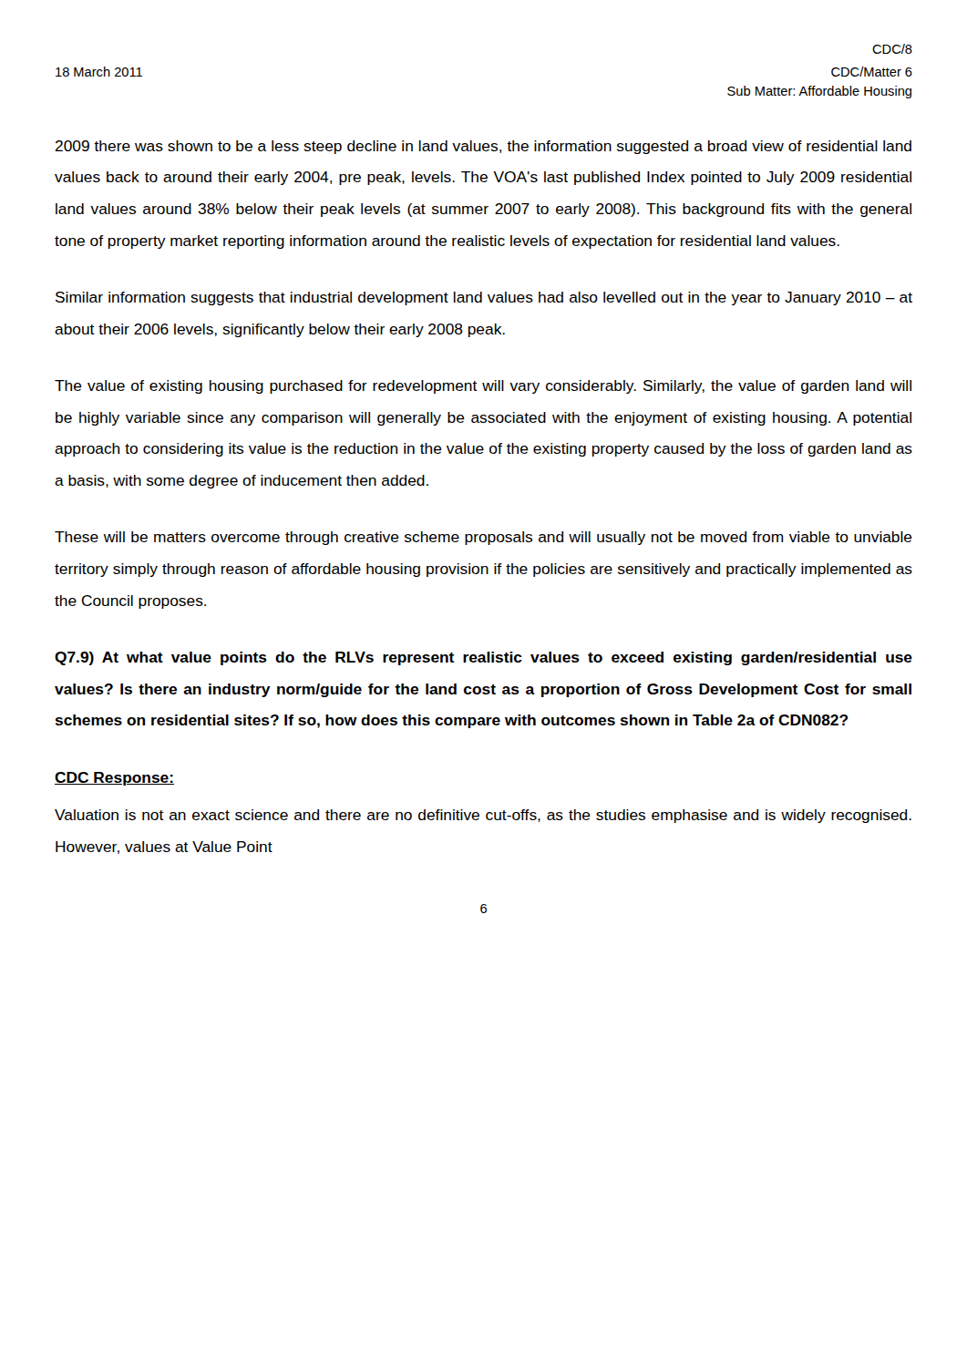CDC/8
18 March 2011
CDC/Matter 6
Sub Matter: Affordable Housing
2009 there was shown to be a less steep decline in land values, the information suggested a broad view of residential land values back to around their early 2004, pre peak, levels. The VOA's last published Index pointed to July 2009 residential land values around 38% below their peak levels (at summer 2007 to early 2008). This background fits with the general tone of property market reporting information around the realistic levels of expectation for residential land values.
Similar information suggests that industrial development land values had also levelled out in the year to January 2010 – at about their 2006 levels, significantly below their early 2008 peak.
The value of existing housing purchased for redevelopment will vary considerably. Similarly, the value of garden land will be highly variable since any comparison will generally be associated with the enjoyment of existing housing. A potential approach to considering its value is the reduction in the value of the existing property caused by the loss of garden land as a basis, with some degree of inducement then added.
These will be matters overcome through creative scheme proposals and will usually not be moved from viable to unviable territory simply through reason of affordable housing provision if the policies are sensitively and practically implemented as the Council proposes.
Q7.9) At what value points do the RLVs represent realistic values to exceed existing garden/residential use values? Is there an industry norm/guide for the land cost as a proportion of Gross Development Cost for small schemes on residential sites? If so, how does this compare with outcomes shown in Table 2a of CDN082?
CDC Response:
Valuation is not an exact science and there are no definitive cut-offs, as the studies emphasise and is widely recognised. However, values at Value Point
6